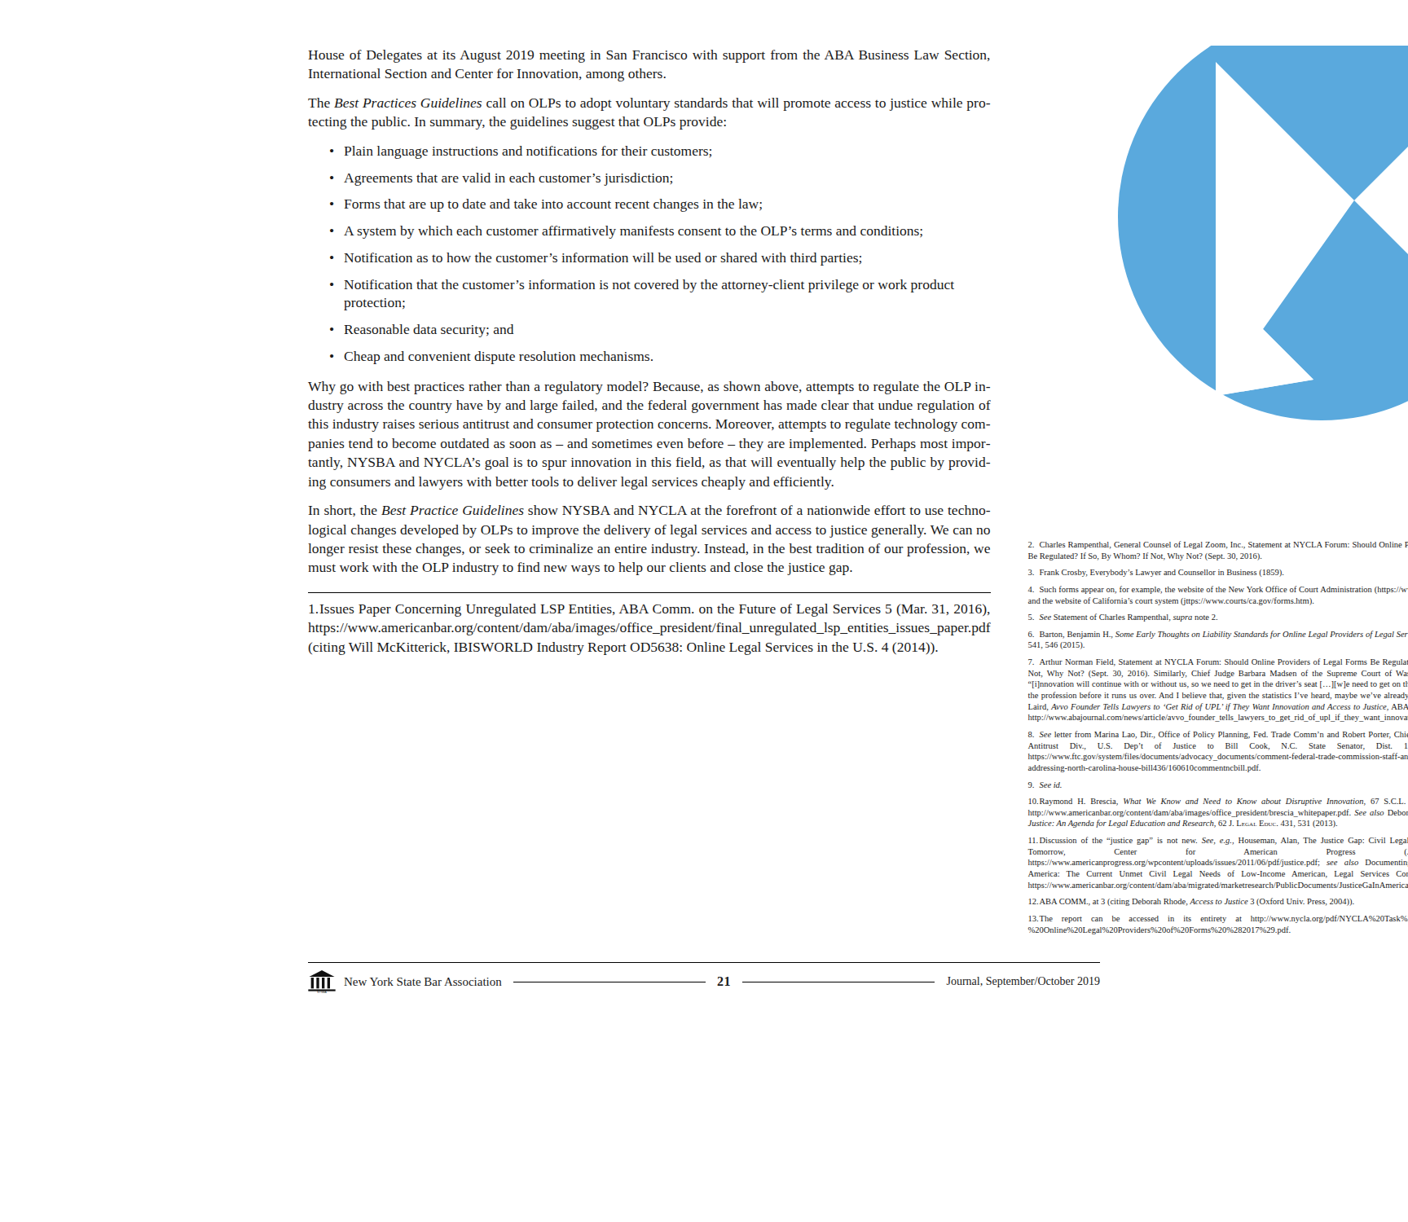House of Delegates at its August 2019 meeting in San Francisco with support from the ABA Business Law Section, International Section and Center for Innovation, among others.
The Best Practices Guidelines call on OLPs to adopt voluntary standards that will promote access to justice while protecting the public. In summary, the guidelines suggest that OLPs provide:
Plain language instructions and notifications for their customers;
Agreements that are valid in each customer’s jurisdiction;
Forms that are up to date and take into account recent changes in the law;
A system by which each customer affirmatively manifests consent to the OLP’s terms and conditions;
Notification as to how the customer’s information will be used or shared with third parties;
Notification that the customer’s information is not covered by the attorney-client privilege or work product protection;
Reasonable data security; and
Cheap and convenient dispute resolution mechanisms.
Why go with best practices rather than a regulatory model? Because, as shown above, attempts to regulate the OLP industry across the country have by and large failed, and the federal government has made clear that undue regulation of this industry raises serious antitrust and consumer protection concerns. Moreover, attempts to regulate technology companies tend to become outdated as soon as – and sometimes even before – they are implemented. Perhaps most importantly, NYSBA and NYCLA’s goal is to spur innovation in this field, as that will eventually help the public by providing consumers and lawyers with better tools to deliver legal services cheaply and efficiently.
In short, the Best Practice Guidelines show NYSBA and NYCLA at the forefront of a nationwide effort to use technological changes developed by OLPs to improve the delivery of legal services and access to justice generally. We can no longer resist these changes, or seek to criminalize an entire industry. Instead, in the best tradition of our profession, we must work with the OLP industry to find new ways to help our clients and close the justice gap.
1. Issues Paper Concerning Unregulated LSP Entities, ABA Comm. on the Future of Legal Services 5 (Mar. 31, 2016), https://www.americanbar.org/content/dam/aba/images/office_president/final_unregulated_lsp_entities_issues_paper.pdf (citing Will McKitterick, IBISWORLD Industry Report OD5638: Online Legal Services in the U.S. 4 (2014)).
2. Charles Rampenthal, General Counsel of Legal Zoom, Inc., Statement at NYCLA Forum: Should Online Providers of Legal Forms Be Regulated? If So, By Whom? If Not, Why Not? (Sept. 30, 2016).
3. Frank Crosby, Everybody’s Lawyer and Counsellor in Business (1859).
4. Such forms appear on, for example, the website of the New York Office of Court Administration (https://www.nycourts.gov/forms/) and the website of California’s court system (jttps://www.courts/ca.gov/forms.htm).
5. See Statement of Charles Rampenthal, supra note 2.
6. Barton, Benjamin H., Some Early Thoughts on Liability Standards for Online Legal Providers of Legal Services, 44 Hofstra L. Rev. 541, 546 (2015).
7. Arthur Norman Field, Statement at NYCLA Forum: Should Online Providers of Legal Forms Be Regulated? If So, by Whom? If Not, Why Not? (Sept. 30, 2016). Similarly, Chief Judge Barbara Madsen of the Supreme Court of Washington has stated that “[i]nnovation will continue with or without us, so we need to get in the driver’s seat […][w]e need to get on that bandwagon to change the profession before it runs us over. And I believe that, given the statistics I’ve heard, maybe we’ve already been run over.” Lorelei Laird, Avvo Founder Tells Lawyers to ‘Get Rid of UPL’ if They Want Innovation and Access to Justice, ABA Journal (Aug. 3, 2015), http://www.abajournal.com/news/article/avvo_founder_tells_lawyers_to_get_rid_of_upl_if_they_want_innovation_and_to.
8. See letter from Marina Lao, Dir., Office of Policy Planning, Fed. Trade Comm’n and Robert Porter, Chief, Legal Policy Section, Antitrust Div., U.S. Dep’t of Justice to Bill Cook, N.C. State Senator, Dist. 1 (June 10, 2016), https://www.ftc.gov/system/files/documents/advocacy_documents/comment-federal-trade-commission-staff-antitrust-division-addressing-north-carolina-house-bill436/160610commentncbill.pdf.
9. See id.
10. Raymond H. Brescia, What We Know and Need to Know about Disruptive Innovation, 67 S.C.L. Rev. 203, 206 (2016), http://www.americanbar.org/content/dam/aba/images/office_president/brescia_whitepaper.pdf. See also Deborah H. Rhode, Access to Justice: An Agenda for Legal Education and Research, 62 J. Legal Educ. 431, 531 (2013).
11. Discussion of the “justice gap” is not new. See, e.g., Houseman, Alan, The Justice Gap: Civil Legal Assistance. Today and Tomorrow, Center for American Progress (June 2011), https://www.americanprogress.org/wpcontent/uploads/issues/2011/06/pdf/justice.pdf; see also Documenting the Justice Gap in America: The Current Unmet Civil Legal Needs of Low-Income American, Legal Services Corporation (Sept. 2009), https://www.americanbar.org/content/dam/aba/migrated/marketresearch/PublicDocuments/JusticeGaInAmerica2009.authcheckdam.pdf.
12. ABA COMM., at 3 (citing Deborah Rhode, Access to Justice 3 (Oxford Univ. Press, 2004)).
13. The report can be accessed in its entirety at http://www.nycla.org/pdf/NYCLA%20Task%20Force%20Report%20-%20Online%20Legal%20Providers%20of%20Forms%20%282017%29.pdf.
NYSBA New York State Bar Association
21
Journal, September/October 2019